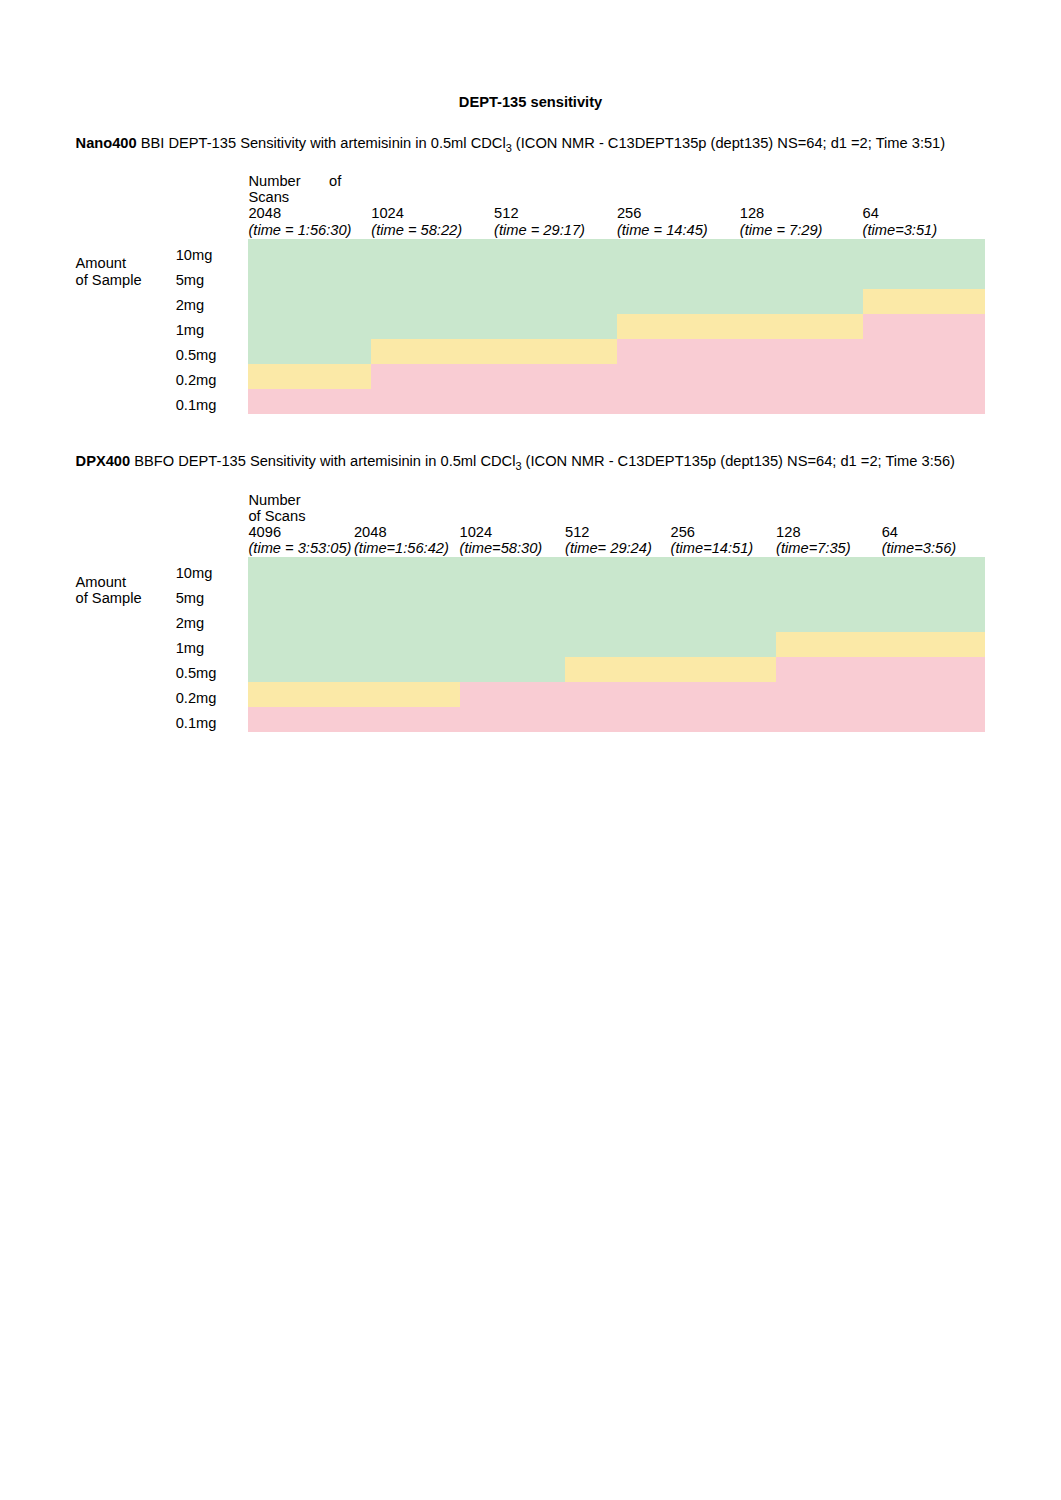DEPT-135 sensitivity
Nano400 BBI DEPT-135 Sensitivity with artemisinin in 0.5ml CDCl3 (ICON NMR - C13DEPT135p (dept135) NS=64; d1 =2; Time 3:51)
| | | Number of Scans | | | | |
| | | 2048 (time = 1:56:30) | 1024 (time = 58:22) | 512 (time = 29:17) | 256 (time = 14:45) | 128 (time = 7:29) | 64 (time=3:51) |
| Amount of Sample | 10mg | | | | | | |
| 5mg | | | | | | |
| | 2mg | | | | | | |
| | 1mg | | | | | | |
| | 0.5mg | | | | | | |
| | 0.2mg | | | | | | |
| | 0.1mg | | | | | | |
DPX400 BBFO DEPT-135 Sensitivity with artemisinin in 0.5ml CDCl3 (ICON NMR - C13DEPT135p (dept135) NS=64; d1 =2; Time 3:56)
| | | Number of Scans | | | | | | |
| | | 4096 (time = 3:53:05) | 2048 (time=1:56:42) | 1024 (time=58:30) | 512 (time= 29:24) | 256 (time=14:51) | 128 (time=7:35) | 64 (time=3:56) |
| Amount of Sample | 10mg | | | | | | | |
| 5mg | | | | | | | |
| | 2mg | | | | | | | |
| | 1mg | | | | | | | |
| | 0.5mg | | | | | | | |
| | 0.2mg | | | | | | | |
| | 0.1mg | | | | | | | |